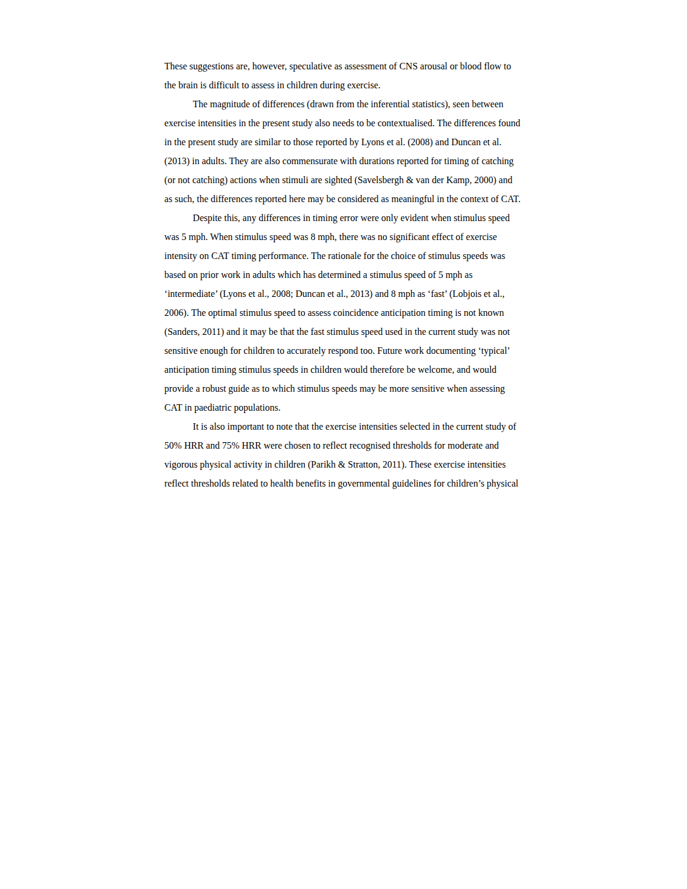These suggestions are, however, speculative as assessment of CNS arousal or blood flow to the brain is difficult to assess in children during exercise.
The magnitude of differences (drawn from the inferential statistics), seen between exercise intensities in the present study also needs to be contextualised. The differences found in the present study are similar to those reported by Lyons et al. (2008) and Duncan et al. (2013) in adults. They are also commensurate with durations reported for timing of catching (or not catching) actions when stimuli are sighted (Savelsbergh & van der Kamp, 2000) and as such, the differences reported here may be considered as meaningful in the context of CAT.
Despite this, any differences in timing error were only evident when stimulus speed was 5 mph. When stimulus speed was 8 mph, there was no significant effect of exercise intensity on CAT timing performance. The rationale for the choice of stimulus speeds was based on prior work in adults which has determined a stimulus speed of 5 mph as ‘intermediate’ (Lyons et al., 2008; Duncan et al., 2013) and 8 mph as ‘fast’ (Lobjois et al., 2006). The optimal stimulus speed to assess coincidence anticipation timing is not known (Sanders, 2011) and it may be that the fast stimulus speed used in the current study was not sensitive enough for children to accurately respond too. Future work documenting ‘typical’ anticipation timing stimulus speeds in children would therefore be welcome, and would provide a robust guide as to which stimulus speeds may be more sensitive when assessing CAT in paediatric populations.
It is also important to note that the exercise intensities selected in the current study of 50% HRR and 75% HRR were chosen to reflect recognised thresholds for moderate and vigorous physical activity in children (Parikh & Stratton, 2011). These exercise intensities reflect thresholds related to health benefits in governmental guidelines for children’s physical